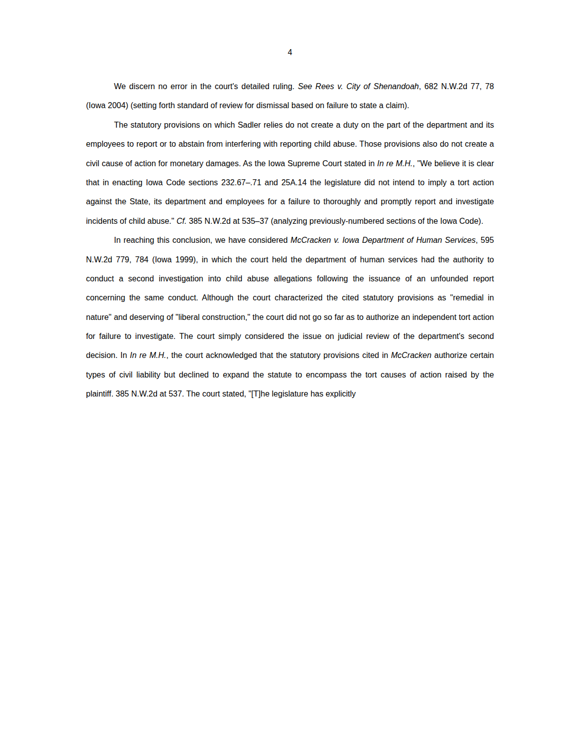4
We discern no error in the court's detailed ruling. See Rees v. City of Shenandoah, 682 N.W.2d 77, 78 (Iowa 2004) (setting forth standard of review for dismissal based on failure to state a claim).
The statutory provisions on which Sadler relies do not create a duty on the part of the department and its employees to report or to abstain from interfering with reporting child abuse. Those provisions also do not create a civil cause of action for monetary damages. As the Iowa Supreme Court stated in In re M.H., "We believe it is clear that in enacting Iowa Code sections 232.67–.71 and 25A.14 the legislature did not intend to imply a tort action against the State, its department and employees for a failure to thoroughly and promptly report and investigate incidents of child abuse." Cf. 385 N.W.2d at 535–37 (analyzing previously-numbered sections of the Iowa Code).
In reaching this conclusion, we have considered McCracken v. Iowa Department of Human Services, 595 N.W.2d 779, 784 (Iowa 1999), in which the court held the department of human services had the authority to conduct a second investigation into child abuse allegations following the issuance of an unfounded report concerning the same conduct. Although the court characterized the cited statutory provisions as "remedial in nature" and deserving of "liberal construction," the court did not go so far as to authorize an independent tort action for failure to investigate. The court simply considered the issue on judicial review of the department's second decision. In In re M.H., the court acknowledged that the statutory provisions cited in McCracken authorize certain types of civil liability but declined to expand the statute to encompass the tort causes of action raised by the plaintiff. 385 N.W.2d at 537. The court stated, "[T]he legislature has explicitly